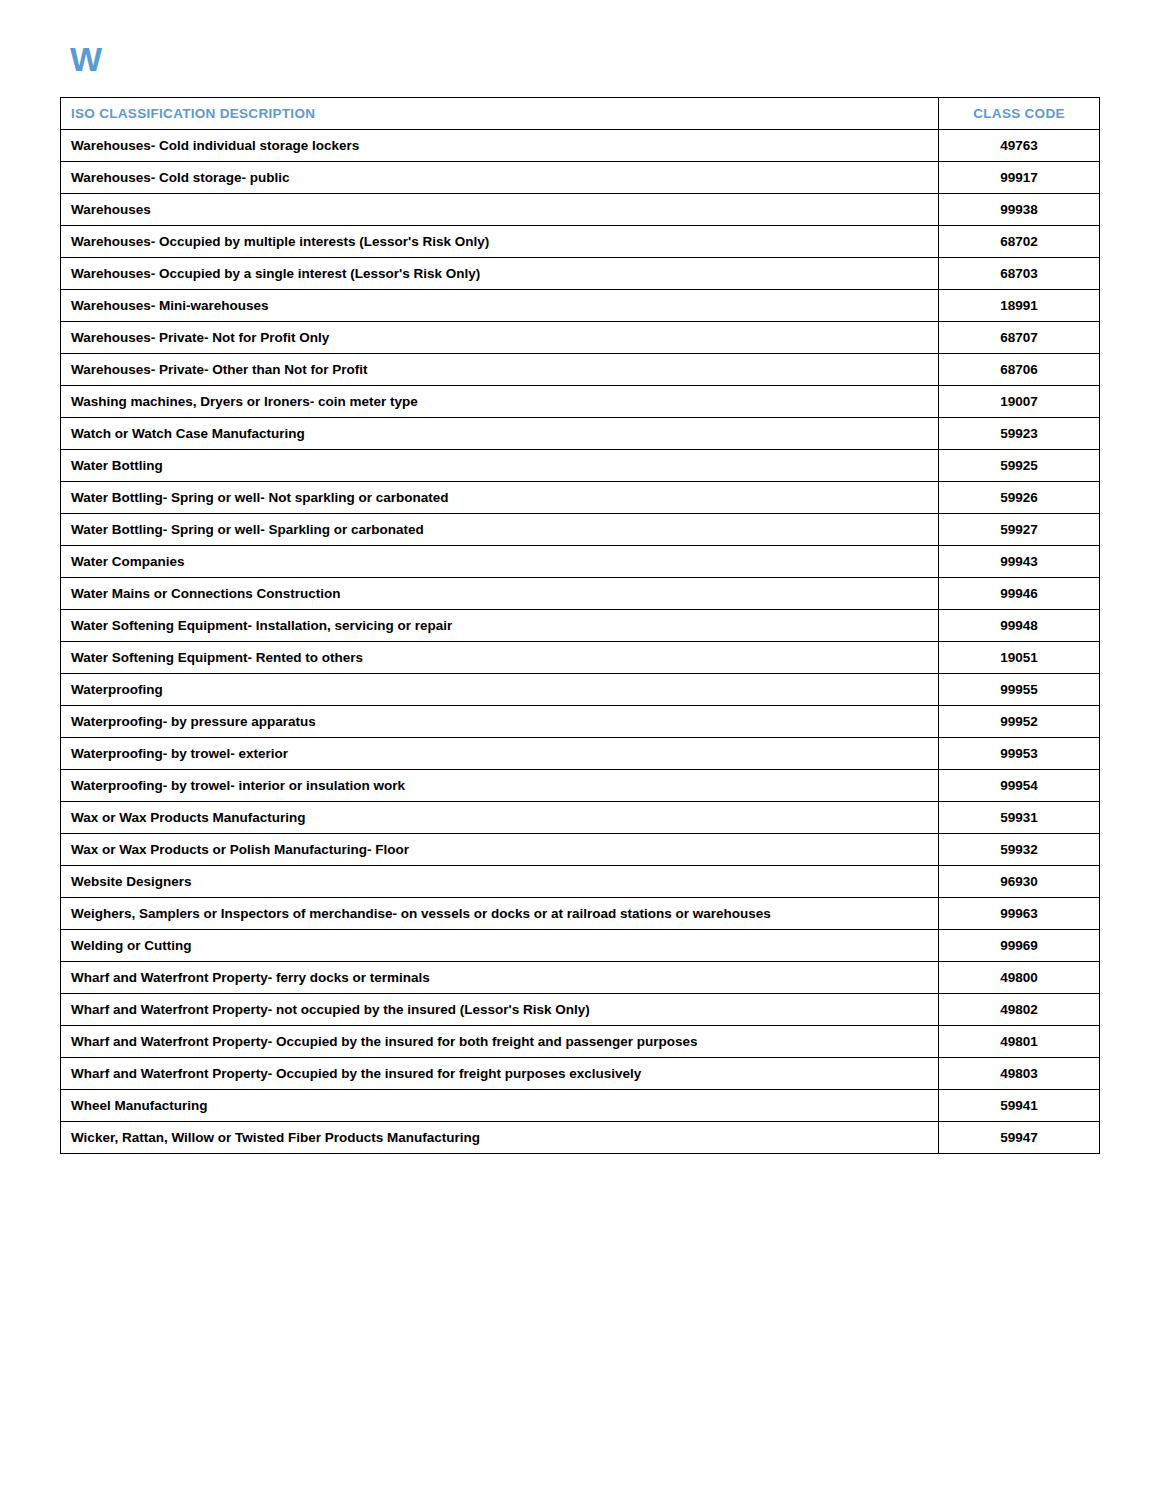W
| ISO CLASSIFICATION DESCRIPTION | CLASS CODE |
| --- | --- |
| Warehouses- Cold individual storage lockers | 49763 |
| Warehouses- Cold storage- public | 99917 |
| Warehouses | 99938 |
| Warehouses- Occupied by multiple interests (Lessor's Risk Only) | 68702 |
| Warehouses- Occupied by a single interest (Lessor's Risk Only) | 68703 |
| Warehouses- Mini-warehouses | 18991 |
| Warehouses- Private- Not for Profit Only | 68707 |
| Warehouses- Private- Other than Not for Profit | 68706 |
| Washing machines, Dryers or Ironers- coin meter type | 19007 |
| Watch or Watch Case Manufacturing | 59923 |
| Water Bottling | 59925 |
| Water Bottling- Spring or well- Not sparkling or carbonated | 59926 |
| Water Bottling- Spring or well- Sparkling or carbonated | 59927 |
| Water Companies | 99943 |
| Water Mains or Connections Construction | 99946 |
| Water Softening Equipment- Installation, servicing or repair | 99948 |
| Water Softening Equipment- Rented to others | 19051 |
| Waterproofing | 99955 |
| Waterproofing- by pressure apparatus | 99952 |
| Waterproofing- by trowel- exterior | 99953 |
| Waterproofing- by trowel- interior or insulation work | 99954 |
| Wax or Wax Products Manufacturing | 59931 |
| Wax or Wax Products or Polish Manufacturing- Floor | 59932 |
| Website Designers | 96930 |
| Weighers, Samplers or Inspectors of merchandise- on vessels or docks or at railroad stations or warehouses | 99963 |
| Welding or Cutting | 99969 |
| Wharf and Waterfront Property- ferry docks or terminals | 49800 |
| Wharf and Waterfront Property- not occupied by the insured (Lessor's Risk Only) | 49802 |
| Wharf and Waterfront Property- Occupied by the insured for both freight and passenger purposes | 49801 |
| Wharf and Waterfront Property- Occupied by the insured for freight purposes exclusively | 49803 |
| Wheel Manufacturing | 59941 |
| Wicker, Rattan, Willow or Twisted Fiber Products Manufacturing | 59947 |